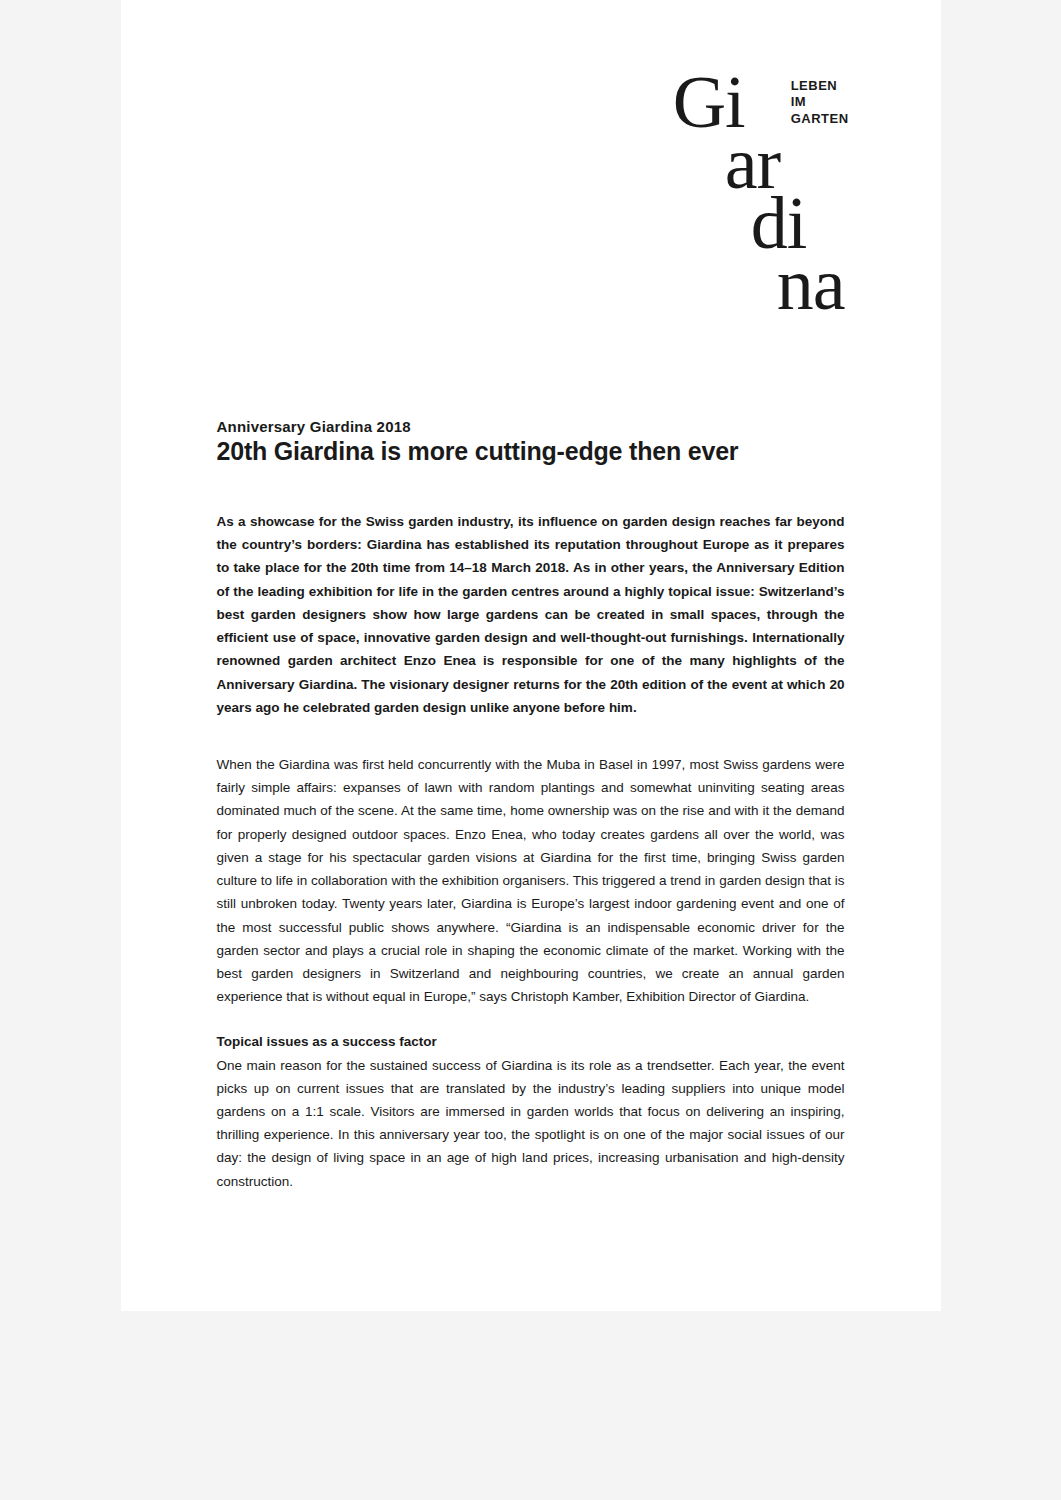Gi ar di na
Leben
im
Garten
Anniversary Giardina 2018
20th Giardina is more cutting-edge then ever
As a showcase for the Swiss garden industry, its influence on garden design reaches far beyond the country’s borders: Giardina has established its reputation throughout Europe as it prepares to take place for the 20th time from 14–18 March 2018. As in other years, the Anniversary Edition of the leading exhibition for life in the garden centres around a highly topical issue: Switzerland’s best garden designers show how large gardens can be created in small spaces, through the efficient use of space, innovative garden design and well-thought-out furnishings. Internationally renowned garden architect Enzo Enea is responsible for one of the many highlights of the Anniversary Giardina. The visionary designer returns for the 20th edition of the event at which 20 years ago he celebrated garden design unlike anyone before him.
When the Giardina was first held concurrently with the Muba in Basel in 1997, most Swiss gardens were fairly simple affairs: expanses of lawn with random plantings and somewhat uninviting seating areas dominated much of the scene. At the same time, home ownership was on the rise and with it the demand for properly designed outdoor spaces. Enzo Enea, who today creates gardens all over the world, was given a stage for his spectacular garden visions at Giardina for the first time, bringing Swiss garden culture to life in collaboration with the exhibition organisers. This triggered a trend in garden design that is still unbroken today. Twenty years later, Giardina is Europe’s largest indoor gardening event and one of the most successful public shows anywhere. “Giardina is an indispensable economic driver for the garden sector and plays a crucial role in shaping the economic climate of the market. Working with the best garden designers in Switzerland and neighbouring countries, we create an annual garden experience that is without equal in Europe,” says Christoph Kamber, Exhibition Director of Giardina.
Topical issues as a success factor
One main reason for the sustained success of Giardina is its role as a trendsetter. Each year, the event picks up on current issues that are translated by the industry’s leading suppliers into unique model gardens on a 1:1 scale. Visitors are immersed in garden worlds that focus on delivering an inspiring, thrilling experience. In this anniversary year too, the spotlight is on one of the major social issues of our day: the design of living space in an age of high land prices, increasing urbanisation and high-density construction.